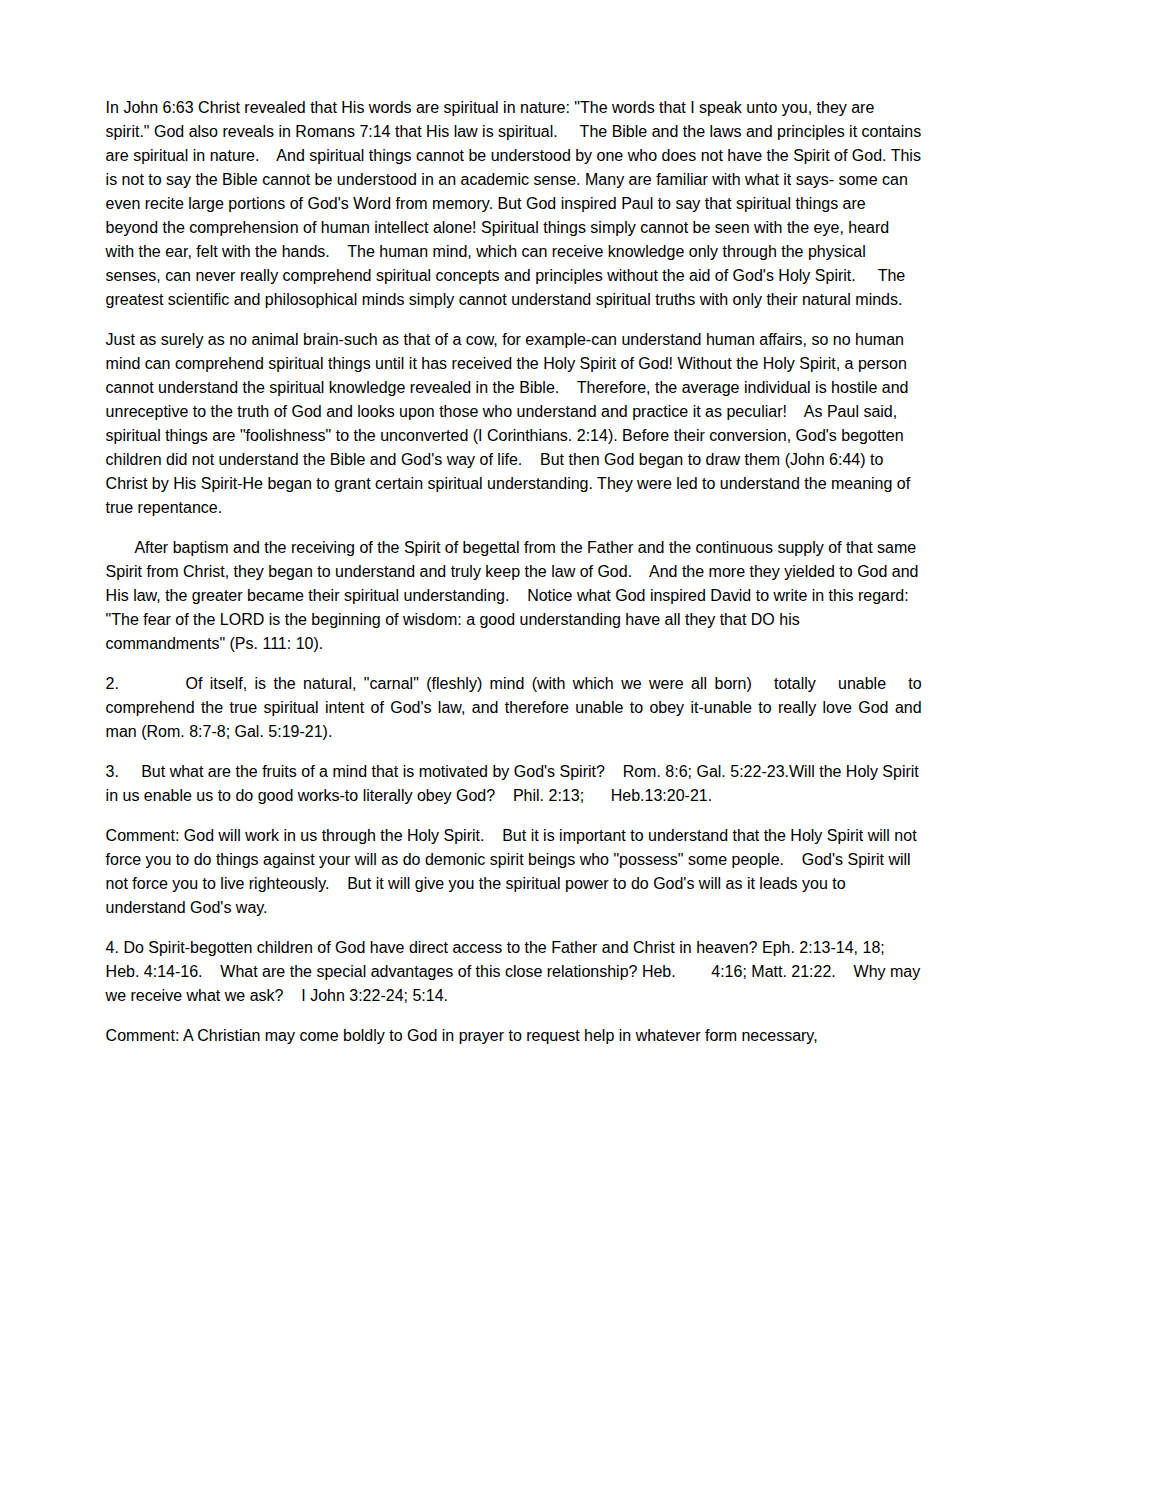In John 6:63 Christ revealed that His words are spiritual in nature: "The words that I speak unto you, they are spirit." God also reveals in Romans 7:14 that His law is spiritual. The Bible and the laws and principles it contains are spiritual in nature. And spiritual things cannot be understood by one who does not have the Spirit of God. This is not to say the Bible cannot be understood in an academic sense. Many are familiar with what it says- some can even recite large portions of God's Word from memory. But God inspired Paul to say that spiritual things are beyond the comprehension of human intellect alone! Spiritual things simply cannot be seen with the eye, heard with the ear, felt with the hands. The human mind, which can receive knowledge only through the physical senses, can never really comprehend spiritual concepts and principles without the aid of God's Holy Spirit. The greatest scientific and philosophical minds simply cannot understand spiritual truths with only their natural minds.
Just as surely as no animal brain-such as that of a cow, for example-can understand human affairs, so no human mind can comprehend spiritual things until it has received the Holy Spirit of God! Without the Holy Spirit, a person cannot understand the spiritual knowledge revealed in the Bible. Therefore, the average individual is hostile and unreceptive to the truth of God and looks upon those who understand and practice it as peculiar! As Paul said, spiritual things are "foolishness" to the unconverted (I Corinthians. 2:14). Before their conversion, God's begotten children did not understand the Bible and God's way of life. But then God began to draw them (John 6:44) to Christ by His Spirit-He began to grant certain spiritual understanding. They were led to understand the meaning of true repentance.
After baptism and the receiving of the Spirit of begettal from the Father and the continuous supply of that same Spirit from Christ, they began to understand and truly keep the law of God. And the more they yielded to God and His law, the greater became their spiritual understanding. Notice what God inspired David to write in this regard: "The fear of the LORD is the beginning of wisdom: a good understanding have all they that DO his commandments" (Ps. 111: 10).
2. Of itself, is the natural, "carnal" (fleshly) mind (with which we were all born) totally unable to comprehend the true spiritual intent of God's law, and therefore unable to obey it-unable to really love God and man (Rom. 8:7-8; Gal. 5:19-21).
3. But what are the fruits of a mind that is motivated by God's Spirit? Rom. 8:6; Gal. 5:22-23.Will the Holy Spirit in us enable us to do good works-to literally obey God? Phil. 2:13; Heb.13:20-21.
Comment: God will work in us through the Holy Spirit. But it is important to understand that the Holy Spirit will not force you to do things against your will as do demonic spirit beings who "possess" some people. God's Spirit will not force you to live righteously. But it will give you the spiritual power to do God's will as it leads you to understand God's way.
4. Do Spirit-begotten children of God have direct access to the Father and Christ in heaven? Eph. 2:13-14, 18; Heb. 4:14-16. What are the special advantages of this close relationship? Heb. 4:16; Matt. 21:22. Why may we receive what we ask? I John 3:22-24; 5:14.
Comment: A Christian may come boldly to God in prayer to request help in whatever form necessary,